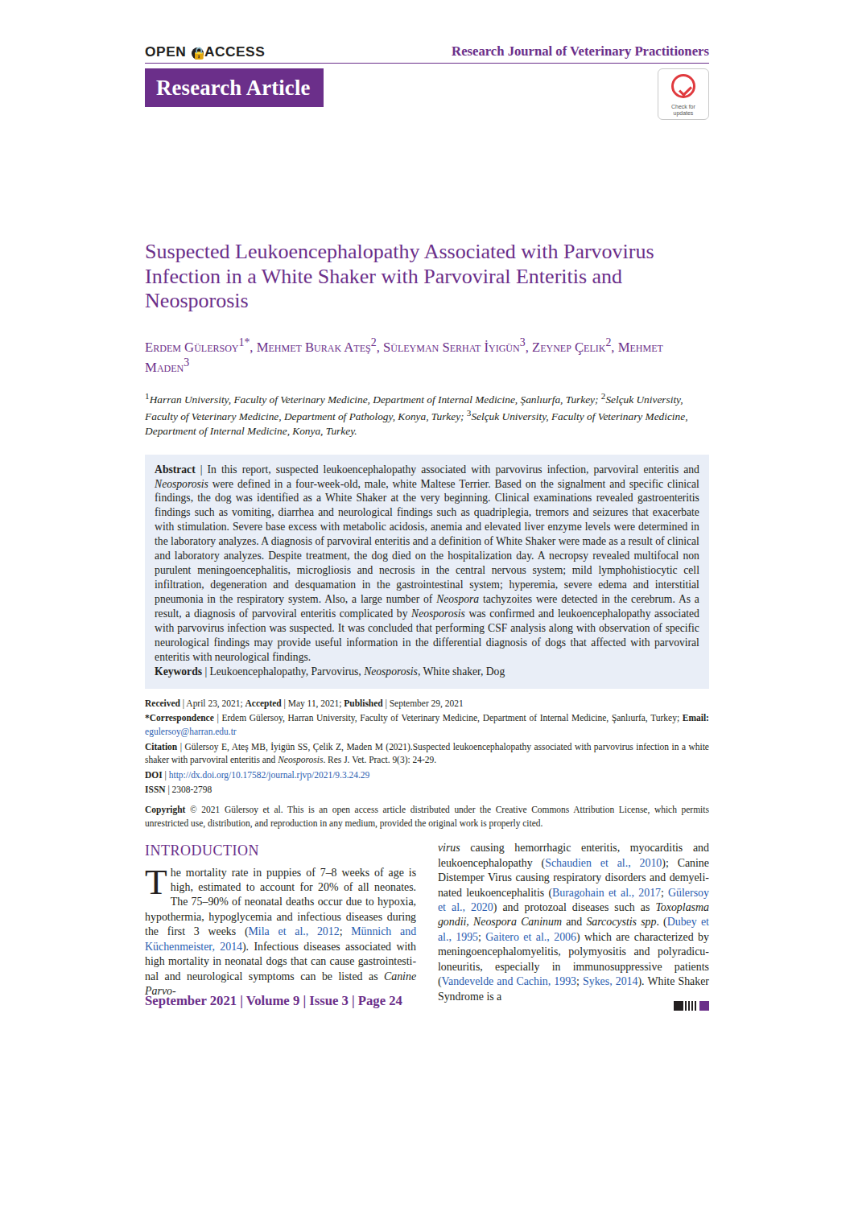OPEN 🔒ACCESS
Research Journal of Veterinary Practitioners
Research Article
Check for
updates
Suspected Leukoencephalopathy Associated with Parvovirus Infection in a White Shaker with Parvoviral Enteritis and Neosporosis
Erdem Gülersoy1*, Mehmet Burak Ateş2, Süleyman Serhat İyigün3, Zeynep Çelik2, Mehmet Maden3
1Harran University, Faculty of Veterinary Medicine, Department of Internal Medicine, Şanlıurfa, Turkey; 2Selçuk University, Faculty of Veterinary Medicine, Department of Pathology, Konya, Turkey; 3Selçuk University, Faculty of Veterinary Medicine, Department of Internal Medicine, Konya, Turkey.
Abstract | In this report, suspected leukoencephalopathy associated with parvovirus infection, parvoviral enteritis and Neosporosis were defined in a four-week-old, male, white Maltese Terrier. Based on the signalment and specific clinical findings, the dog was identified as a White Shaker at the very beginning. Clinical examinations revealed gastroenteritis findings such as vomiting, diarrhea and neurological findings such as quadriplegia, tremors and seizures that exacerbate with stimulation. Severe base excess with metabolic acidosis, anemia and elevated liver enzyme levels were determined in the laboratory analyzes. A diagnosis of parvoviral enteritis and a definition of White Shaker were made as a result of clinical and laboratory analyzes. Despite treatment, the dog died on the hospitalization day. A necropsy revealed multifocal non purulent meningoencephalitis, microgliosis and necrosis in the central nervous system; mild lymphohistiocytic cell infiltration, degeneration and desquamation in the gastrointestinal system; hyperemia, severe edema and interstitial pneumonia in the respiratory system. Also, a large number of Neospora tachyzoites were detected in the cerebrum. As a result, a diagnosis of parvoviral enteritis complicated by Neosporosis was confirmed and leukoencephalopathy associated with parvovirus infection was suspected. It was concluded that performing CSF analysis along with observation of specific neurological findings may provide useful information in the differential diagnosis of dogs that affected with parvoviral enteritis with neurological findings.
Keywords | Leukoencephalopathy, Parvovirus, Neosporosis, White shaker, Dog
Received | April 23, 2021; Accepted | May 11, 2021; Published | September 29, 2021
*Correspondence | Erdem Gülersoy, Harran University, Faculty of Veterinary Medicine, Department of Internal Medicine, Şanlıurfa, Turkey; Email: egulersoy@harran.edu.tr
Citation | Gülersoy E, Ateş MB, İyigün SS, Çelik Z, Maden M (2021).Suspected leukoencephalopathy associated with parvovirus infection in a white shaker with parvoviral enteritis and Neosporosis. Res J. Vet. Pract. 9(3): 24-29.
DOI | http://dx.doi.org/10.17582/journal.rjvp/2021/9.3.24.29
ISSN | 2308-2798
Copyright © 2021 Gülersoy et al. This is an open access article distributed under the Creative Commons Attribution License, which permits unrestricted use, distribution, and reproduction in any medium, provided the original work is properly cited.
INTRODUCTION
The mortality rate in puppies of 7–8 weeks of age is high, estimated to account for 20% of all neonates. The 75–90% of neonatal deaths occur due to hypoxia, hypothermia, hypoglycemia and infectious diseases during the first 3 weeks (Mila et al., 2012; Münnich and Küchenmeister, 2014). Infectious diseases associated with high mortality in neonatal dogs that can cause gastrointestinal and neurological symptoms can be listed as Canine Parvo-
virus causing hemorrhagic enteritis, myocarditis and leukoencephalopathy (Schaudien et al., 2010); Canine Distemper Virus causing respiratory disorders and demyelinated leukoencephalitis (Buragohain et al., 2017; Gülersoy et al., 2020) and protozoal diseases such as Toxoplasma gondii, Neospora Caninum and Sarcocystis spp. (Dubey et al., 1995; Gaitero et al., 2006) which are characterized by meningoencephalomyelitis, polymyositis and polyradiculoneuritis, especially in immunosuppressive patients (Vandevelde and Cachin, 1993; Sykes, 2014). White Shaker Syndrome is a
September 2021 | Volume 9 | Issue 3 | Page 24